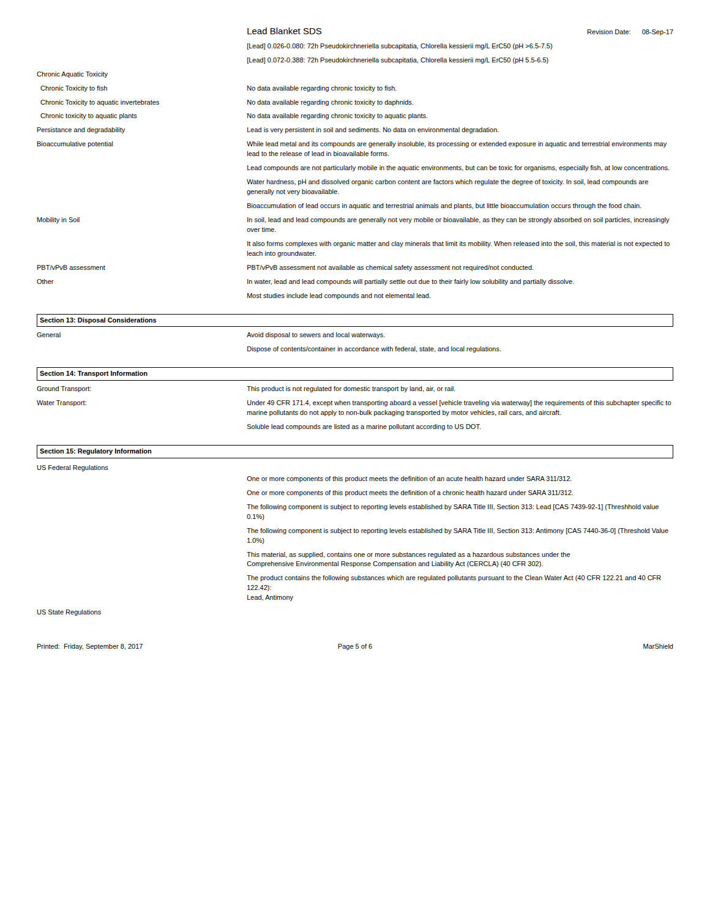Lead Blanket SDS
Revision Date: 08-Sep-17
[Lead] 0.026-0.080: 72h Pseudokirchneriella subcapitatia, Chlorella kessierii mg/L ErC50 (pH >6.5-7.5)
[Lead] 0.072-0.388: 72h Pseudokirchneriella subcapitatia, Chlorella kessierii mg/L ErC50 (pH 5.5-6.5)
| Chronic Aquatic Toxicity | |
| Chronic Toxicity to fish | No data available regarding chronic toxicity to fish. |
| Chronic Toxicity to aquatic invertebrates | No data available regarding chronic toxicity to daphnids. |
| Chronic toxicity to aquatic plants | No data available regarding chronic toxicity to aquatic plants. |
| Persistance and degradability | Lead is very persistent in soil and sediments. No data on environmental degradation. |
| Bioaccumulative potential | While lead metal and its compounds are generally insoluble, its processing or extended exposure in aquatic and terrestrial environments may lead to the release of lead in bioavailable forms. Lead compounds are not particularly mobile in the aquatic environments, but can be toxic for organisms, especially fish, at low concentrations. Water hardness, pH and dissolved organic carbon content are factors which regulate the degree of toxicity. In soil, lead compounds are generally not very bioavailable. Bioaccumulation of lead occurs in aquatic and terrestrial animals and plants, but little bioaccumulation occurs through the food chain. |
| Mobility in Soil | In soil, lead and lead compounds are generally not very mobile or bioavailable, as they can be strongly absorbed on soil particles, increasingly over time. It also forms complexes with organic matter and clay minerals that limit its mobility. When released into the soil, this material is not expected to leach into groundwater. |
| PBT/vPvB assessment | PBT/vPvB assessment not available as chemical safety assessment not required/not conducted. |
| Other | In water, lead and lead compounds will partially settle out due to their fairly low solubility and partially dissolve. Most studies include lead compounds and not elemental lead. |
Section 13: Disposal Considerations
| General | Avoid disposal to sewers and local waterways. Dispose of contents/container in accordance with federal, state, and local regulations. |
Section 14: Transport Information
| Ground Transport: | This product is not regulated for domestic transport by land, air, or rail. |
| Water Transport: | Under 49 CFR 171.4, except when transporting aboard a vessel [vehicle traveling via waterway] the requirements of this subchapter specific to marine pollutants do not apply to non-bulk packaging transported by motor vehicles, rail cars, and aircraft. Soluble lead compounds are listed as a marine pollutant according to US DOT. |
Section 15: Regulatory Information
US Federal Regulations
One or more components of this product meets the definition of an acute health hazard under SARA 311/312.
One or more components of this product meets the definition of a chronic health hazard under SARA 311/312.
The following component is subject to reporting levels established by SARA Title III, Section 313: Lead [CAS 7439-92-1] (Threshhold value 0.1%)
The following component is subject to reporting levels established by SARA Title III, Section 313: Antimony [CAS 7440-36-0] (Threshold Value 1.0%)
This material, as supplied, contains one or more substances regulated as a hazardous substances under the
Comprehensive Environmental Response Compensation and Liability Act (CERCLA) (40 CFR 302).
The product contains the following substances which are regulated pollutants pursuant to the Clean Water Act (40 CFR 122.21 and 40 CFR 122.42):
Lead, Antimony
US State Regulations
Printed: Friday, September 8, 2017
Page 5 of 6
MarShield